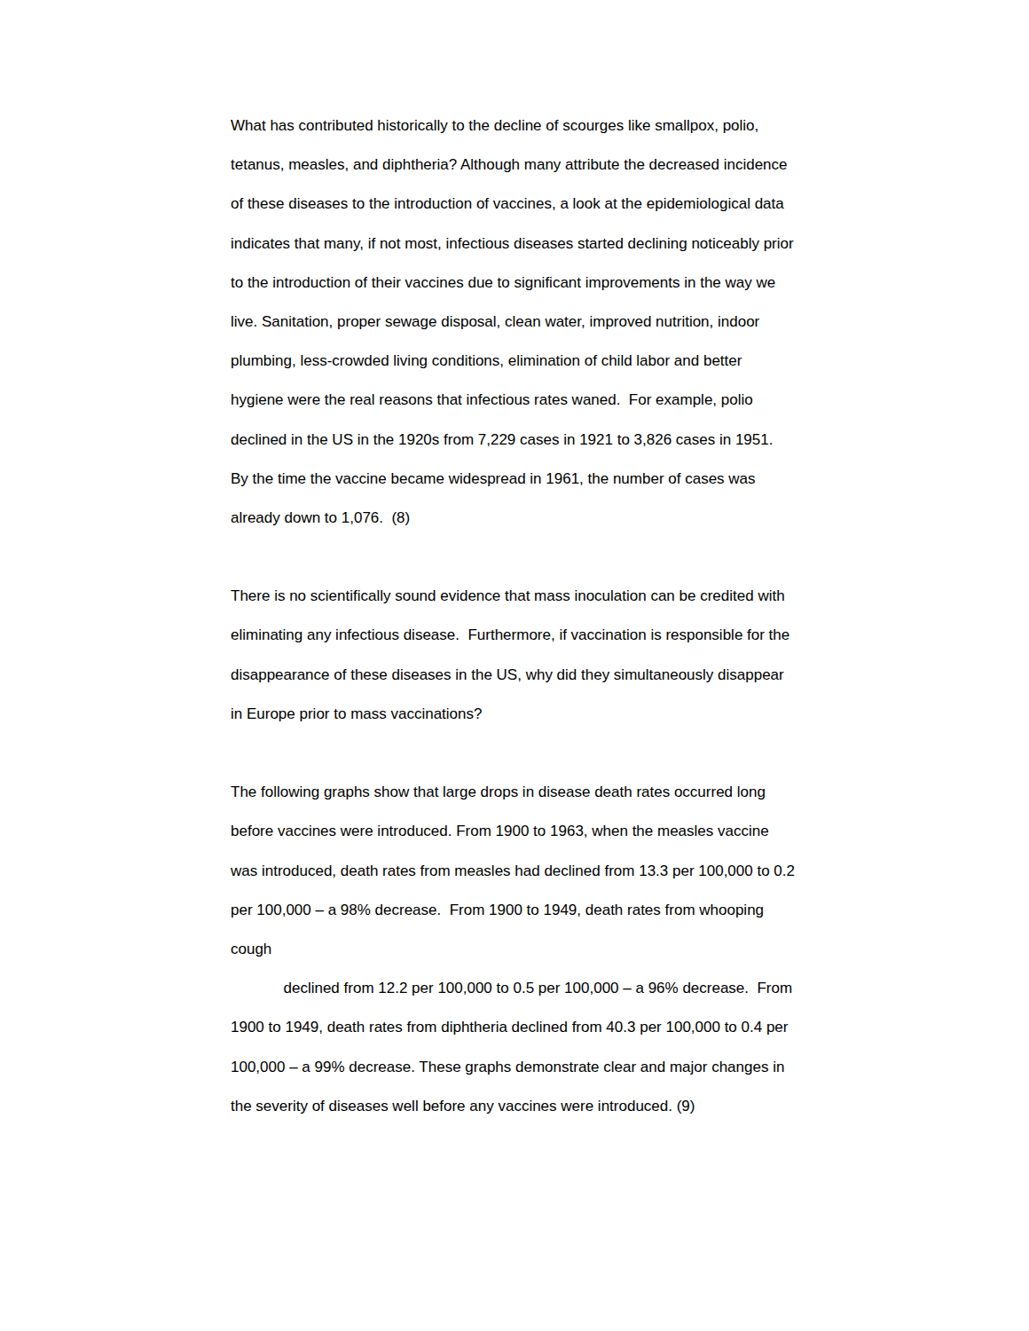What has contributed historically to the decline of scourges like smallpox, polio, tetanus, measles, and diphtheria? Although many attribute the decreased incidence of these diseases to the introduction of vaccines, a look at the epidemiological data indicates that many, if not most, infectious diseases started declining noticeably prior to the introduction of their vaccines due to significant improvements in the way we live. Sanitation, proper sewage disposal, clean water, improved nutrition, indoor plumbing, less-crowded living conditions, elimination of child labor and better hygiene were the real reasons that infectious rates waned. For example, polio declined in the US in the 1920s from 7,229 cases in 1921 to 3,826 cases in 1951. By the time the vaccine became widespread in 1961, the number of cases was already down to 1,076. (8)
There is no scientifically sound evidence that mass inoculation can be credited with eliminating any infectious disease. Furthermore, if vaccination is responsible for the disappearance of these diseases in the US, why did they simultaneously disappear in Europe prior to mass vaccinations?
The following graphs show that large drops in disease death rates occurred long before vaccines were introduced. From 1900 to 1963, when the measles vaccine was introduced, death rates from measles had declined from 13.3 per 100,000 to 0.2 per 100,000 – a 98% decrease. From 1900 to 1949, death rates from whooping cough declined from 12.2 per 100,000 to 0.5 per 100,000 – a 96% decrease. From 1900 to 1949, death rates from diphtheria declined from 40.3 per 100,000 to 0.4 per 100,000 – a 99% decrease. These graphs demonstrate clear and major changes in the severity of diseases well before any vaccines were introduced. (9)